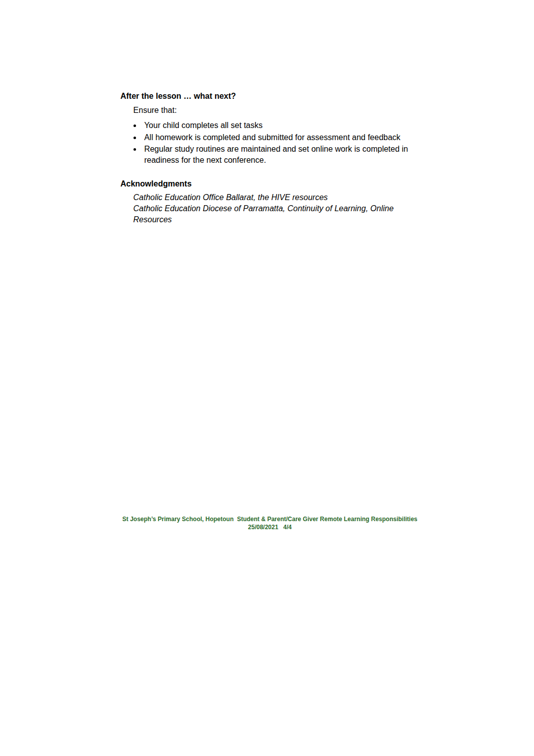After the lesson … what next?
Ensure that:
Your child completes all set tasks
All homework is completed and submitted for assessment and feedback
Regular study routines are maintained and set online work is completed in readiness for the next conference.
Acknowledgments
Catholic Education Office Ballarat, the HIVE resources
Catholic Education Diocese of Parramatta, Continuity of Learning, Online Resources
St Joseph’s Primary School, Hopetoun Student & Parent/Care Giver Remote Learning Responsibilities 25/08/2021 4/4